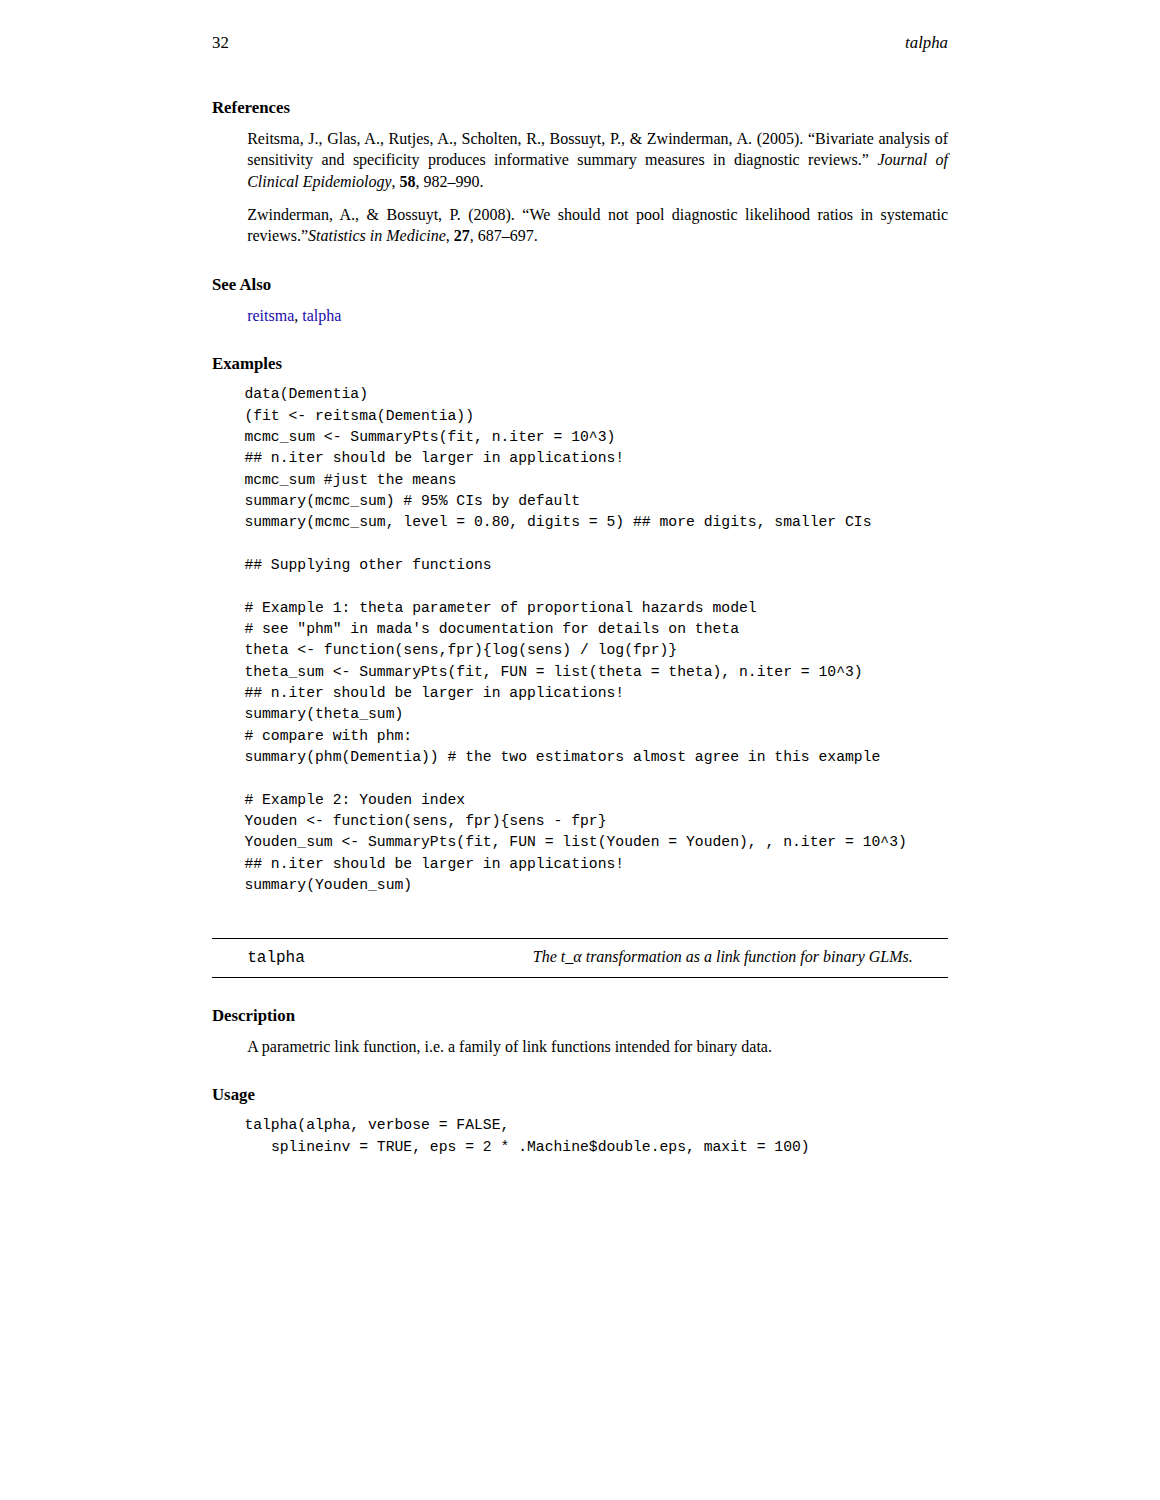32 talpha
References
Reitsma, J., Glas, A., Rutjes, A., Scholten, R., Bossuyt, P., & Zwinderman, A. (2005). “Bivariate analysis of sensitivity and specificity produces informative summary measures in diagnostic reviews.” Journal of Clinical Epidemiology, 58, 982–990.
Zwinderman, A., & Bossuyt, P. (2008). “We should not pool diagnostic likelihood ratios in systematic reviews.”Statistics in Medicine, 27, 687–697.
See Also
reitsma, talpha
Examples
data(Dementia)
(fit <- reitsma(Dementia))
mcmc_sum <- SummaryPts(fit, n.iter = 10^3)
## n.iter should be larger in applications!
mcmc_sum #just the means
summary(mcmc_sum) # 95% CIs by default
summary(mcmc_sum, level = 0.80, digits = 5) ## more digits, smaller CIs

## Supplying other functions

# Example 1: theta parameter of proportional hazards model
# see "phm" in mada's documentation for details on theta
theta <- function(sens,fpr){log(sens) / log(fpr)}
theta_sum <- SummaryPts(fit, FUN = list(theta = theta), n.iter = 10^3)
## n.iter should be larger in applications!
summary(theta_sum)
# compare with phm:
summary(phm(Dementia)) # the two estimators almost agree in this example

# Example 2: Youden index
Youden <- function(sens, fpr){sens - fpr}
Youden_sum <- SummaryPts(fit, FUN = list(Youden = Youden), , n.iter = 10^3)
## n.iter should be larger in applications!
summary(Youden_sum)
talpha The t_α transformation as a link function for binary GLMs.
Description
A parametric link function, i.e. a family of link functions intended for binary data.
Usage
talpha(alpha, verbose = FALSE,
   splineinv = TRUE, eps = 2 * .Machine$double.eps, maxit = 100)